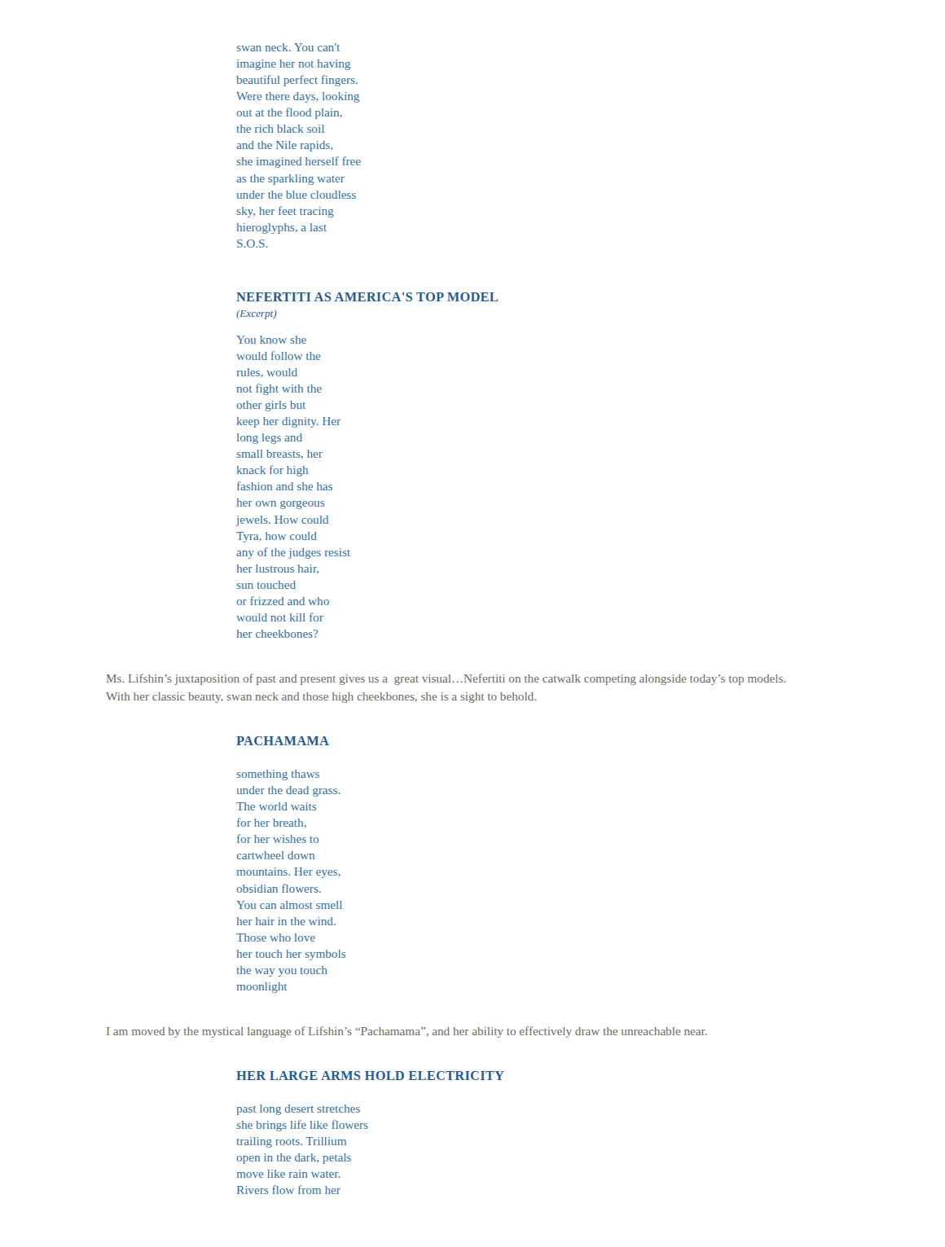swan neck. You can't
imagine her not having
beautiful perfect fingers.
Were there days, looking
out at the flood plain,
the rich black soil
and the Nile rapids,
she imagined herself free
as the sparkling water
under the blue cloudless
sky, her feet tracing
hieroglyphs, a last
S.O.S.
NEFERTITI AS AMERICA'S TOP MODEL
(Excerpt)
You know she
would follow the
rules, would
not fight with the
other girls but
keep her dignity. Her
long legs and
small breasts, her
knack for high
fashion and she has
her own gorgeous
jewels. How could
Tyra, how could
any of the judges resist
her lustrous hair,
sun touched
or frizzed and who
would not kill for
her cheekbones?
Ms. Lifshin’s juxtaposition of past and present gives us a great visual…Nefertiti on the catwalk competing alongside today’s top models. With her classic beauty, swan neck and those high cheekbones, she is a sight to behold.
PACHAMAMA
something thaws
under the dead grass.
The world waits
for her breath,
for her wishes to
cartwheel down
mountains. Her eyes,
obsidian flowers.
You can almost smell
her hair in the wind.
Those who love
her touch her symbols
the way you touch
moonlight
I am moved by the mystical language of Lifshin’s “Pachamama”, and her ability to effectively draw the unreachable near.
HER LARGE ARMS HOLD ELECTRICITY
past long desert stretches
she brings life like flowers
trailing roots. Trillium
open in the dark, petals
move like rain water.
Rivers flow from her